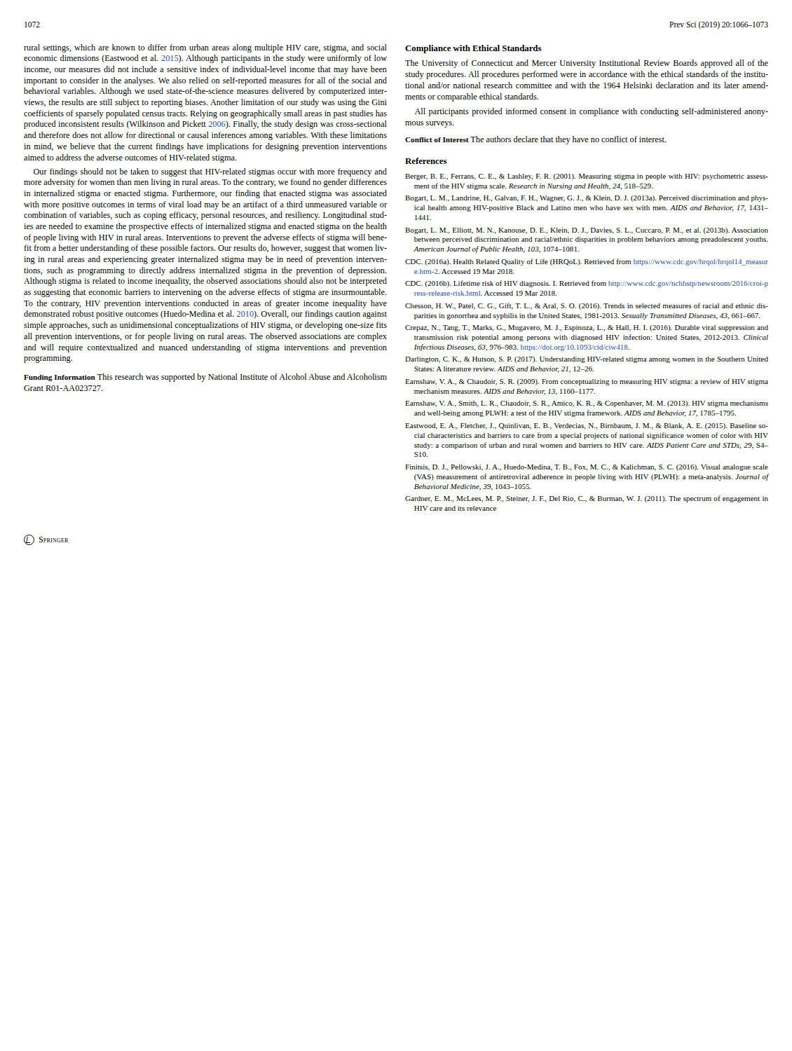1072 Prev Sci (2019) 20:1066–1073
rural settings, which are known to differ from urban areas along multiple HIV care, stigma, and social economic dimensions (Eastwood et al. 2015). Although participants in the study were uniformly of low income, our measures did not include a sensitive index of individual-level income that may have been important to consider in the analyses. We also relied on self-reported measures for all of the social and behavioral variables. Although we used state-of-the-science measures delivered by computerized interviews, the results are still subject to reporting biases. Another limitation of our study was using the Gini coefficients of sparsely populated census tracts. Relying on geographically small areas in past studies has produced inconsistent results (Wilkinson and Pickett 2006). Finally, the study design was cross-sectional and therefore does not allow for directional or causal inferences among variables. With these limitations in mind, we believe that the current findings have implications for designing prevention interventions aimed to address the adverse outcomes of HIV-related stigma.
Our findings should not be taken to suggest that HIV-related stigmas occur with more frequency and more adversity for women than men living in rural areas. To the contrary, we found no gender differences in internalized stigma or enacted stigma. Furthermore, our finding that enacted stigma was associated with more positive outcomes in terms of viral load may be an artifact of a third unmeasured variable or combination of variables, such as coping efficacy, personal resources, and resiliency. Longitudinal studies are needed to examine the prospective effects of internalized stigma and enacted stigma on the health of people living with HIV in rural areas. Interventions to prevent the adverse effects of stigma will benefit from a better understanding of these possible factors. Our results do, however, suggest that women living in rural areas and experiencing greater internalized stigma may be in need of prevention interventions, such as programming to directly address internalized stigma in the prevention of depression. Although stigma is related to income inequality, the observed associations should also not be interpreted as suggesting that economic barriers to intervening on the adverse effects of stigma are insurmountable. To the contrary, HIV prevention interventions conducted in areas of greater income inequality have demonstrated robust positive outcomes (Huedo-Medina et al. 2010). Overall, our findings caution against simple approaches, such as unidimensional conceptualizations of HIV stigma, or developing one-size fits all prevention interventions, or for people living on rural areas. The observed associations are complex and will require contextualized and nuanced understanding of stigma interventions and prevention programming.
Funding Information This research was supported by National Institute of Alcohol Abuse and Alcoholism Grant R01-AA023727.
Compliance with Ethical Standards
The University of Connecticut and Mercer University Institutional Review Boards approved all of the study procedures. All procedures performed were in accordance with the ethical standards of the institutional and/or national research committee and with the 1964 Helsinki declaration and its later amendments or comparable ethical standards.
All participants provided informed consent in compliance with conducting self-administered anonymous surveys.
Conflict of Interest The authors declare that they have no conflict of interest.
References
Berger, B. E., Ferrans, C. E., & Lashley, F. R. (2001). Measuring stigma in people with HIV: psychometric assessment of the HIV stigma scale. Research in Nursing and Health, 24, 518–529.
Bogart, L. M., Landrine, H., Galvan, F. H., Wagner, G. J., & Klein, D. J. (2013a). Perceived discrimination and physical health among HIV-positive Black and Latino men who have sex with men. AIDS and Behavior, 17, 1431–1441.
Bogart, L. M., Elliott, M. N., Kanouse, D. E., Klein, D. J., Davies, S. L., Cuccaro, P. M., et al. (2013b). Association between perceived discrimination and racial/ethnic disparities in problem behaviors among preadolescent youths. American Journal of Public Health, 103, 1074–1081.
CDC. (2016a). Health Related Quality of Life (HRQoL). Retrieved from https://www.cdc.gov/hrqol/hrqol14_measure.htm-2. Accessed 19 Mar 2018.
CDC. (2016b). Lifetime risk of HIV diagnosis. I. Retrieved from http://www.cdc.gov/nchhstp/newsroom/2016/croi-press-release-risk.html. Accessed 19 Mar 2018.
Chesson, H. W., Patel, C. G., Gift, T. L., & Aral, S. O. (2016). Trends in selected measures of racial and ethnic disparities in gonorrhea and syphilis in the United States, 1981-2013. Sexually Transmitted Diseases, 43, 661–667.
Crepaz, N., Tang, T., Marks, G., Mugavero, M. J., Espinoza, L., & Hall, H. I. (2016). Durable viral suppression and transmission risk potential among persons with diagnosed HIV infection: United States, 2012-2013. Clinical Infectious Diseases, 63, 976–983. https://doi.org/10.1093/cid/ciw418.
Darlington, C. K., & Hutson, S. P. (2017). Understanding HIV-related stigma among women in the Southern United States: A literature review. AIDS and Behavior, 21, 12–26.
Earnshaw, V. A., & Chaudoir, S. R. (2009). From conceptualizing to measuring HIV stigma: a review of HIV stigma mechanism measures. AIDS and Behavior, 13, 1160–1177.
Earnshaw, V. A., Smith, L. R., Chaudoir, S. R., Amico, K. R., & Copenhaver, M. M. (2013). HIV stigma mechanisms and well-being among PLWH: a test of the HIV stigma framework. AIDS and Behavior, 17, 1785–1795.
Eastwood, E. A., Fletcher, J., Quinlivan, E. B., Verdecias, N., Birnbaum, J. M., & Blank, A. E. (2015). Baseline social characteristics and barriers to care from a special projects of national significance women of color with HIV study: a comparison of urban and rural women and barriers to HIV care. AIDS Patient Care and STDs, 29, S4–S10.
Finitsis, D. J., Pellowski, J. A., Huedo-Medina, T. B., Fox, M. C., & Kalichman, S. C. (2016). Visual analogue scale (VAS) measurement of antiretroviral adherence in people living with HIV (PLWH): a meta-analysis. Journal of Behavioral Medicine, 39, 1043–1055.
Gardner, E. M., McLees, M. P., Steiner, J. F., Del Rio, C., & Burman, W. J. (2011). The spectrum of engagement in HIV care and its relevance
Springer